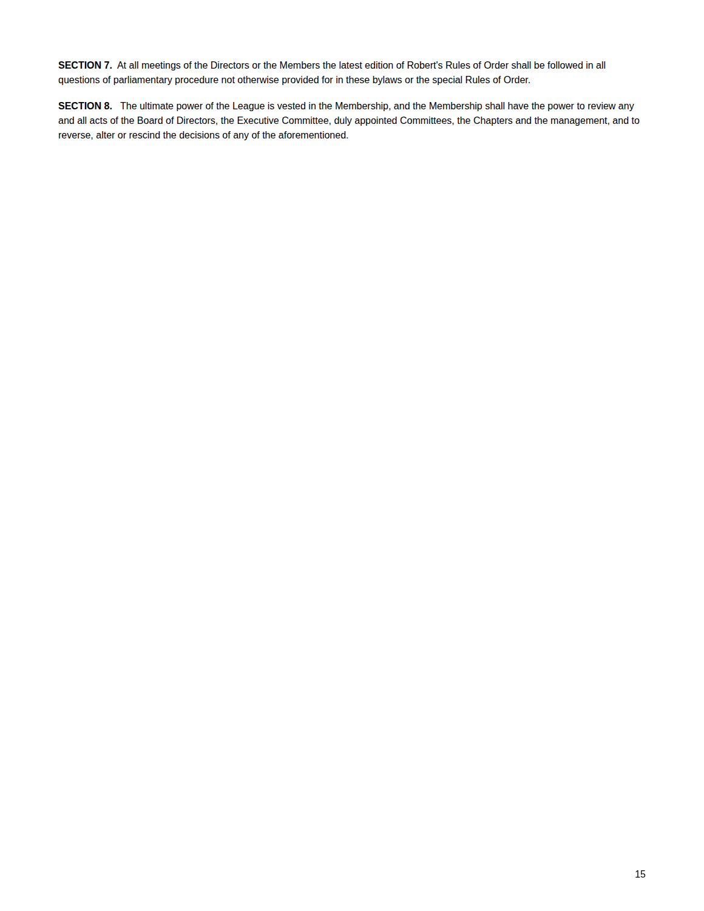SECTION 7. At all meetings of the Directors or the Members the latest edition of Robert's Rules of Order shall be followed in all questions of parliamentary procedure not otherwise provided for in these bylaws or the special Rules of Order.
SECTION 8. The ultimate power of the League is vested in the Membership, and the Membership shall have the power to review any and all acts of the Board of Directors, the Executive Committee, duly appointed Committees, the Chapters and the management, and to reverse, alter or rescind the decisions of any of the aforementioned.
15